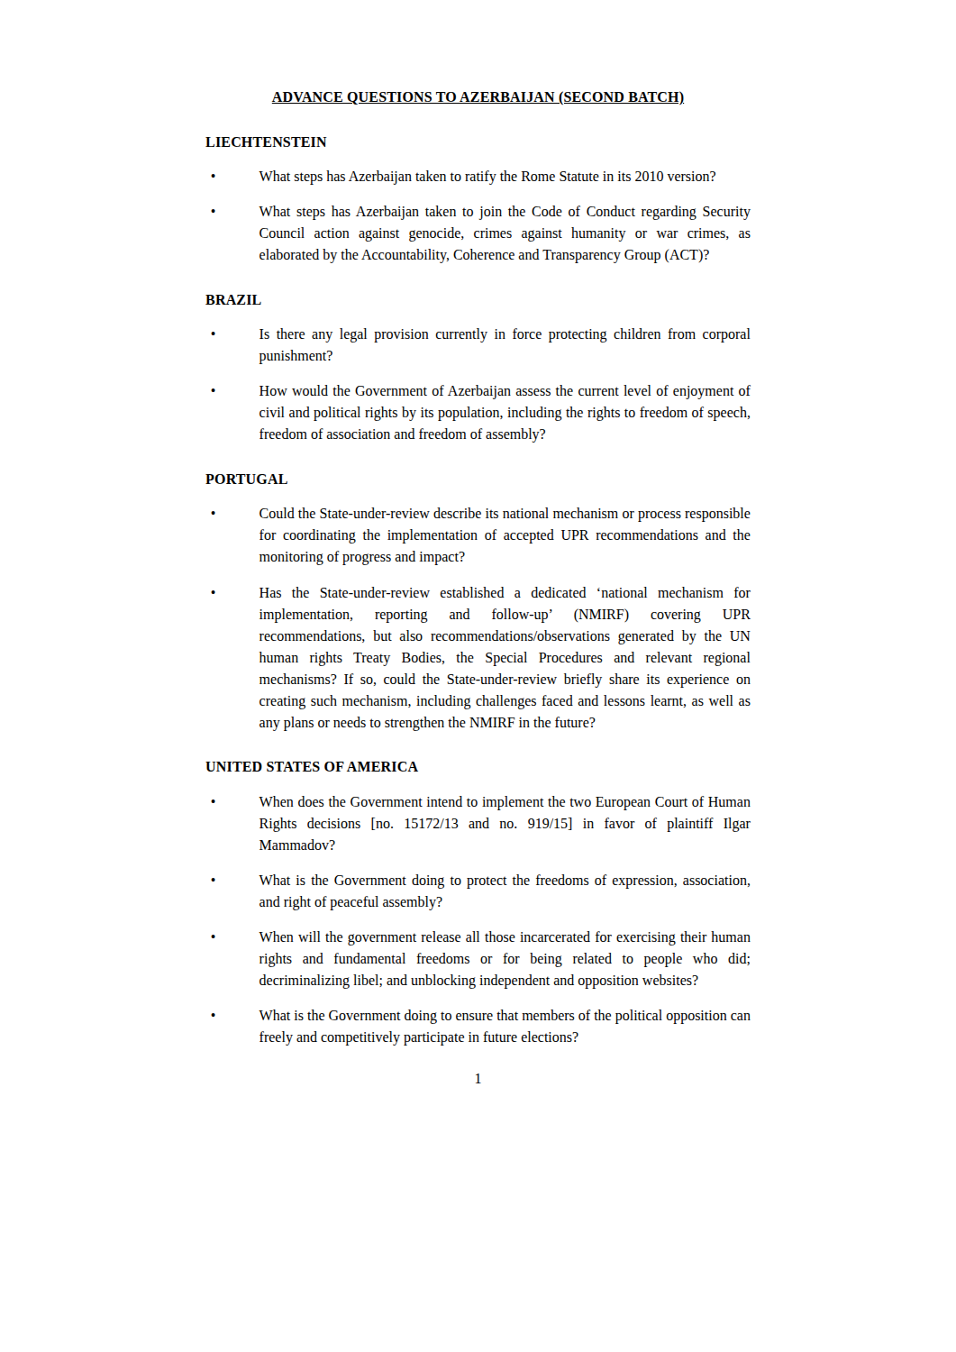ADVANCE QUESTIONS TO AZERBAIJAN (SECOND BATCH)
LIECHTENSTEIN
What steps has Azerbaijan taken to ratify the Rome Statute in its 2010 version?
What steps has Azerbaijan taken to join the Code of Conduct regarding Security Council action against genocide, crimes against humanity or war crimes, as elaborated by the Accountability, Coherence and Transparency Group (ACT)?
BRAZIL
Is there any legal provision currently in force protecting children from corporal punishment?
How would the Government of Azerbaijan assess the current level of enjoyment of civil and political rights by its population, including the rights to freedom of speech, freedom of association and freedom of assembly?
PORTUGAL
Could the State-under-review describe its national mechanism or process responsible for coordinating the implementation of accepted UPR recommendations and the monitoring of progress and impact?
Has the State-under-review established a dedicated ‘national mechanism for implementation, reporting and follow-up’ (NMIRF) covering UPR recommendations, but also recommendations/observations generated by the UN human rights Treaty Bodies, the Special Procedures and relevant regional mechanisms? If so, could the State-under-review briefly share its experience on creating such mechanism, including challenges faced and lessons learnt, as well as any plans or needs to strengthen the NMIRF in the future?
UNITED STATES OF AMERICA
When does the Government intend to implement the two European Court of Human Rights decisions [no. 15172/13 and no. 919/15] in favor of plaintiff Ilgar Mammadov?
What is the Government doing to protect the freedoms of expression, association, and right of peaceful assembly?
When will the government release all those incarcerated for exercising their human rights and fundamental freedoms or for being related to people who did; decriminalizing libel; and unblocking independent and opposition websites?
What is the Government doing to ensure that members of the political opposition can freely and competitively participate in future elections?
1